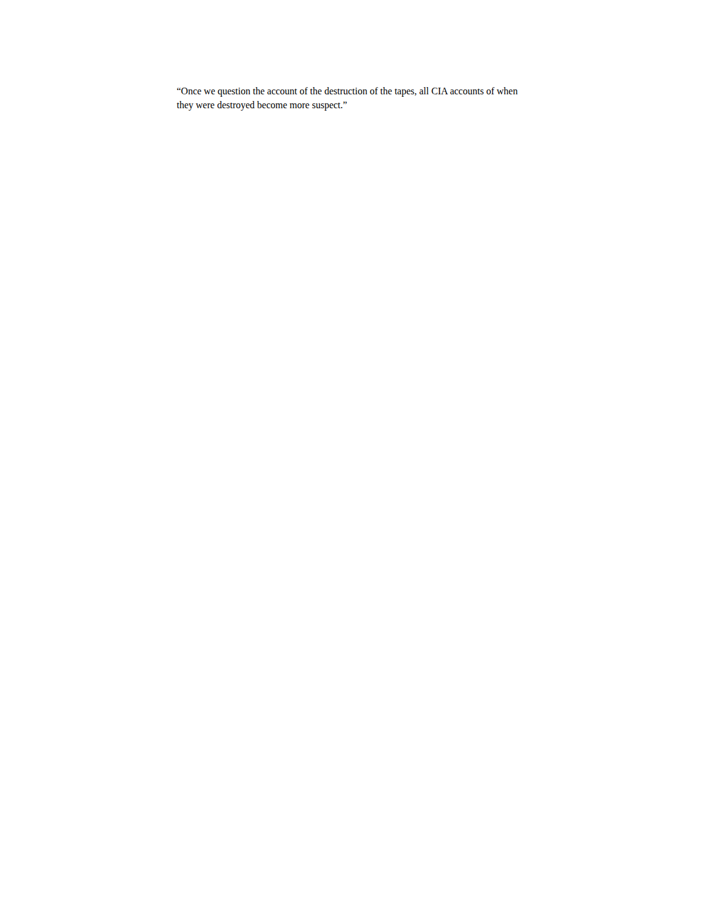“Once we question the account of the destruction of the tapes, all CIA accounts of when they were destroyed become more suspect.”